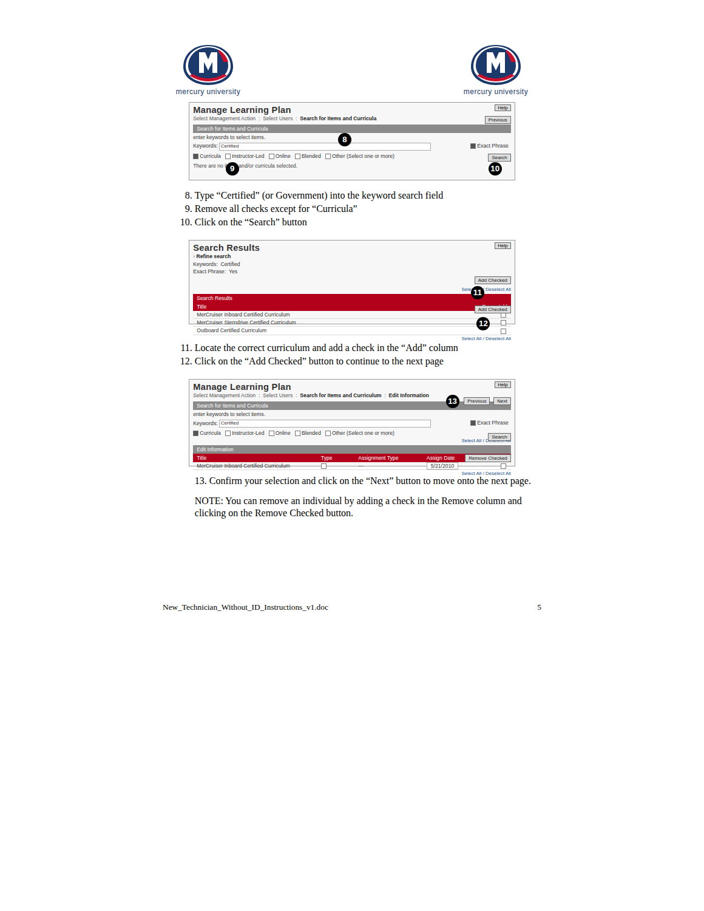mercury university
mercury university
Help
Manage Learning Plan
Select Management Action : Select Users : Search for Items and Curricula
Previous
Search for Items and Curricula
enter keywords to select items.
Keywords: Certified Exact Phrase
Curricula Instructor-Led Online Blended Other (Select one or more)
Search
There are no items and/or curricula selected.
8
9
10
Type “Certified” (or Government) into the keyword search field
Remove all checks except for “Curricula”
Click on the “Search” button
Help
Search Results
› Refine search
Keywords: Certified
Exact Phrase: Yes
Add Checked
Select All / Deselect All
Search Results
Title Type Add
MerCruiser Inboard Certified Curriculum
MerCruiser Sterndrive Certified Curriculum
Outboard Certified Curriculum
Select All / Deselect All
Add Checked
11
12
Locate the correct curriculum and add a check in the “Add” column
Click on the “Add Checked” button to continue to the next page
Help
Manage Learning Plan
Select Management Action : Select Users : Search for Items and Curriculum : Edit Information
Previous
Next
Search for Items and Curricula
enter keywords to select items.
Keywords: Certified Exact Phrase
Curricula Instructor-Led Online Blended Other (Select one or more)
Search
Select All / Deselect All
Edit Information
Title Type Assignment Type Assign Date Remove
MerCruiser Inboard Certified Curriculum --- 5/21/2010
Select All / Deselect All
Remove Checked
13
13. Confirm your selection and click on the “Next” button to move onto the next page.
NOTE: You can remove an individual by adding a check in the Remove column and clicking on the Remove Checked button.
New_Technician_Without_ID_Instructions_v1.doc 5